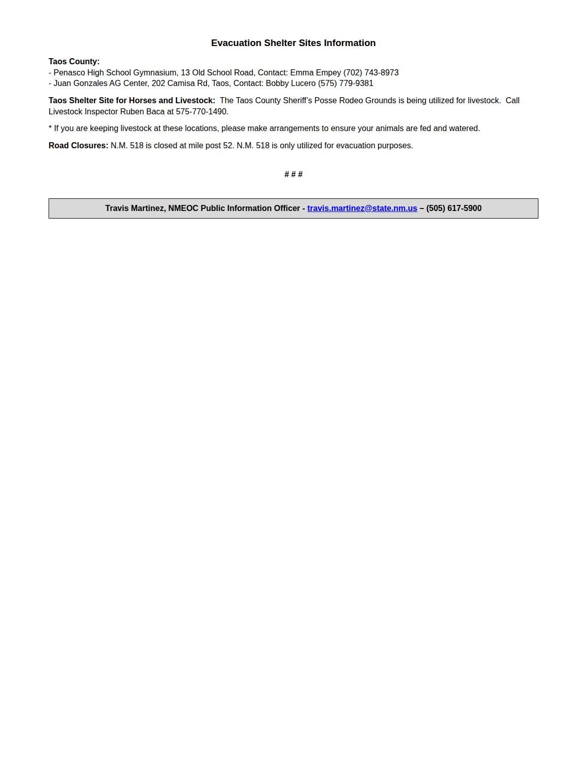Evacuation Shelter Sites Information
Taos County:
- Penasco High School Gymnasium, 13 Old School Road, Contact: Emma Empey (702) 743-8973
- Juan Gonzales AG Center, 202 Camisa Rd, Taos, Contact: Bobby Lucero (575) 779-9381
Taos Shelter Site for Horses and Livestock: The Taos County Sheriff’s Posse Rodeo Grounds is being utilized for livestock. Call Livestock Inspector Ruben Baca at 575-770-1490.
* If you are keeping livestock at these locations, please make arrangements to ensure your animals are fed and watered.
Road Closures: N.M. 518 is closed at mile post 52. N.M. 518 is only utilized for evacuation purposes.
# # #
Travis Martinez, NMEOC Public Information Officer - travis.martinez@state.nm.us – (505) 617-5900